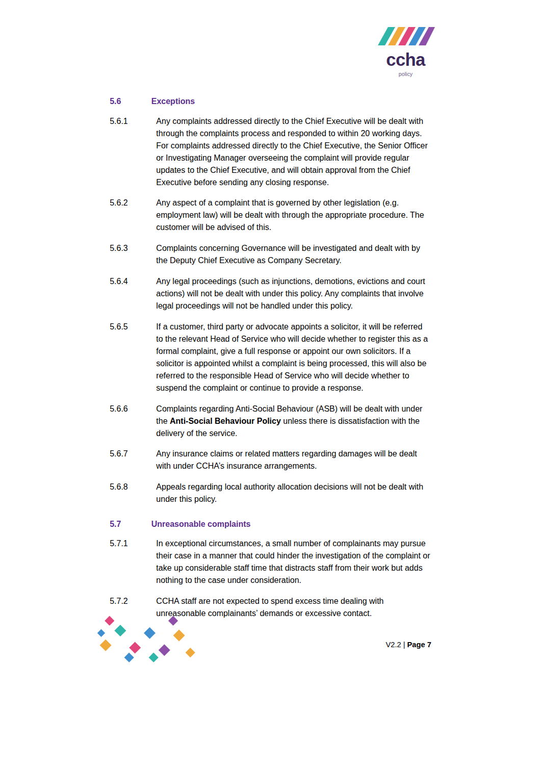ccha
policy
5.6
Exceptions
5.6.1
Any complaints addressed directly to the Chief Executive will be dealt with through the complaints process and responded to within 20 working days. For complaints addressed directly to the Chief Executive, the Senior Officer or Investigating Manager overseeing the complaint will provide regular updates to the Chief Executive, and will obtain approval from the Chief Executive before sending any closing response.
5.6.2
Any aspect of a complaint that is governed by other legislation (e.g. employment law) will be dealt with through the appropriate procedure. The customer will be advised of this.
5.6.3
Complaints concerning Governance will be investigated and dealt with by the Deputy Chief Executive as Company Secretary.
5.6.4
Any legal proceedings (such as injunctions, demotions, evictions and court actions) will not be dealt with under this policy. Any complaints that involve legal proceedings will not be handled under this policy.
5.6.5
If a customer, third party or advocate appoints a solicitor, it will be referred to the relevant Head of Service who will decide whether to register this as a formal complaint, give a full response or appoint our own solicitors. If a solicitor is appointed whilst a complaint is being processed, this will also be referred to the responsible Head of Service who will decide whether to suspend the complaint or continue to provide a response.
5.6.6
Complaints regarding Anti-Social Behaviour (ASB) will be dealt with under the Anti-Social Behaviour Policy unless there is dissatisfaction with the delivery of the service.
5.6.7
Any insurance claims or related matters regarding damages will be dealt with under CCHA’s insurance arrangements.
5.6.8
Appeals regarding local authority allocation decisions will not be dealt with under this policy.
5.7
Unreasonable complaints
5.7.1
In exceptional circumstances, a small number of complainants may pursue their case in a manner that could hinder the investigation of the complaint or take up considerable staff time that distracts staff from their work but adds nothing to the case under consideration.
5.7.2
CCHA staff are not expected to spend excess time dealing with unreasonable complainants’ demands or excessive contact.
V2.2 | Page 7